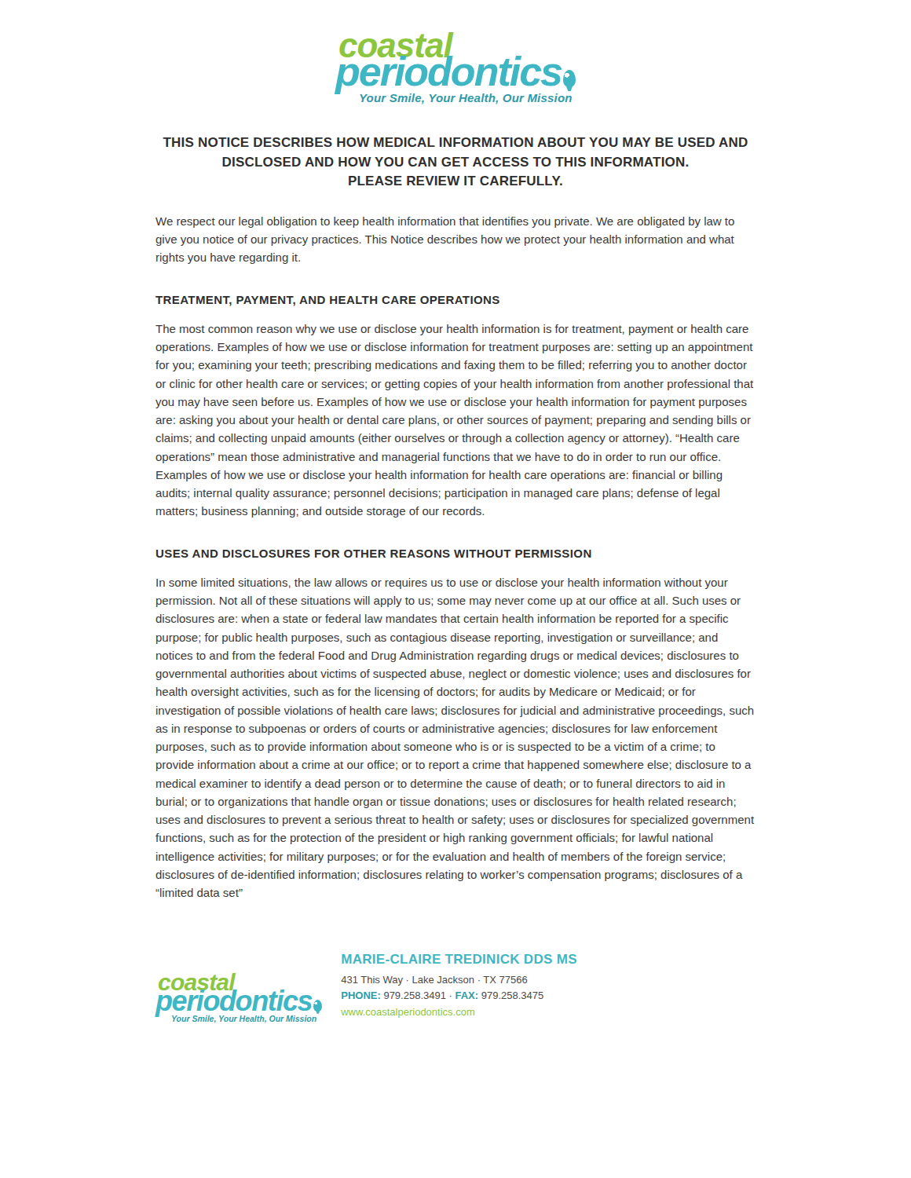coastal periodontics Your Smile, Your Health, Our Mission
This notice describes how medical information about you may be used and disclosed and how you can get access to this information.
Please review it carefully.
We respect our legal obligation to keep health information that identifies you private. We are obligated by law to give you notice of our privacy practices. This Notice describes how we protect your health information and what rights you have regarding it.
Treatment, Payment, and Health Care Operations
The most common reason why we use or disclose your health information is for treatment, payment or health care operations. Examples of how we use or disclose information for treatment purposes are: setting up an appointment for you; examining your teeth; prescribing medications and faxing them to be filled; referring you to another doctor or clinic for other health care or services; or getting copies of your health information from another professional that you may have seen before us. Examples of how we use or disclose your health information for payment purposes are: asking you about your health or dental care plans, or other sources of payment; preparing and sending bills or claims; and collecting unpaid amounts (either ourselves or through a collection agency or attorney). “Health care operations” mean those administrative and managerial functions that we have to do in order to run our office. Examples of how we use or disclose your health information for health care operations are: financial or billing audits; internal quality assurance; personnel decisions; participation in managed care plans; defense of legal matters; business planning; and outside storage of our records.
Uses and Disclosures for Other Reasons Without Permission
In some limited situations, the law allows or requires us to use or disclose your health information without your permission. Not all of these situations will apply to us; some may never come up at our office at all. Such uses or disclosures are: when a state or federal law mandates that certain health information be reported for a specific purpose; for public health purposes, such as contagious disease reporting, investigation or surveillance; and notices to and from the federal Food and Drug Administration regarding drugs or medical devices; disclosures to governmental authorities about victims of suspected abuse, neglect or domestic violence; uses and disclosures for health oversight activities, such as for the licensing of doctors; for audits by Medicare or Medicaid; or for investigation of possible violations of health care laws; disclosures for judicial and administrative proceedings, such as in response to subpoenas or orders of courts or administrative agencies; disclosures for law enforcement purposes, such as to provide information about someone who is or is suspected to be a victim of a crime; to provide information about a crime at our office; or to report a crime that happened somewhere else; disclosure to a medical examiner to identify a dead person or to determine the cause of death; or to funeral directors to aid in burial; or to organizations that handle organ or tissue donations; uses or disclosures for health related research; uses and disclosures to prevent a serious threat to health or safety; uses or disclosures for specialized government functions, such as for the protection of the president or high ranking government officials; for lawful national intelligence activities; for military purposes; or for the evaluation and health of members of the foreign service; disclosures of de-identified information; disclosures relating to worker’s compensation programs; disclosures of a “limited data set”
coastal periodontics Your Smile, Your Health, Our Mission
MARIE-CLAIRE TREDINICK DDS MS
431 This Way · Lake Jackson · TX 77566
PHONE: 979.258.3491 · FAX: 979.258.3475
www.coastalperiodontics.com